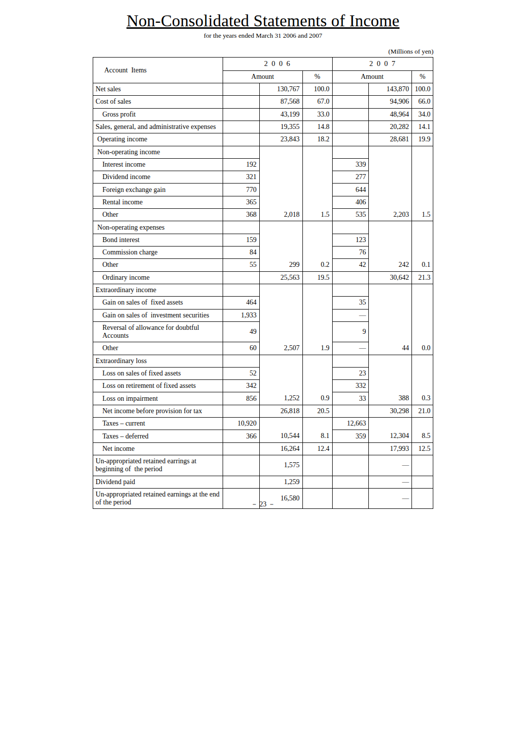Non-Consolidated Statements of Income
for the years ended March 31 2006 and 2007
(Millions of yen)
| Account Items | 2 0 0 6 | 2 0 0 7 |
| --- | --- | --- |
| Amount | % | Amount | % |
| Net sales | | 130,767 | 100.0 | | 143,870 | 100.0 |
| Cost of sales | | 87,568 | 67.0 | | 94,906 | 66.0 |
| Gross profit | | 43,199 | 33.0 | | 48,964 | 34.0 |
| Sales, general, and administrative expenses | | 19,355 | 14.8 | | 20,282 | 14.1 |
| Operating income | | 23,843 | 18.2 | | 28,681 | 19.9 |
| Non-operating income | | | | | | |
| Interest income | 192 | | | 339 | | |
| Dividend income | 321 | | | 277 | | |
| Foreign exchange gain | 770 | | | 644 | | |
| Rental income | 365 | | | 406 | | |
| Other | 368 | 2,018 | 1.5 | 535 | 2,203 | 1.5 |
| Non-operating expenses | | | | | | |
| Bond interest | 159 | | | 123 | | |
| Commission charge | 84 | | | 76 | | |
| Other | 55 | 299 | 0.2 | 42 | 242 | 0.1 |
| Ordinary income | | 25,563 | 19.5 | | 30,642 | 21.3 |
| Extraordinary income | | | | | | |
| Gain on sales of fixed assets | 464 | | | 35 | | |
| Gain on sales of investment securities | 1,933 | | | — | | |
| Reversal of allowance for doubtful Accounts | 49 | | | 9 | | |
| Other | 60 | 2,507 | 1.9 | — | 44 | 0.0 |
| Extraordinary loss | | | | | | |
| Loss on sales of fixed assets | 52 | | | 23 | | |
| Loss on retirement of fixed assets | 342 | | | 332 | | |
| Loss on impairment | 856 | 1,252 | 0.9 | 33 | 388 | 0.3 |
| Net income before provision for tax | | 26,818 | 20.5 | | 30,298 | 21.0 |
| Taxes – current | 10,920 | | | 12,663 | | |
| Taxes – deferred | 366 | 10,544 | 8.1 | 359 | 12,304 | 8.5 |
| Net income | | 16,264 | 12.4 | | 17,993 | 12.5 |
| Un-appropriated retained earrings at beginning of the period | | 1,575 | | | — | |
| Dividend paid | | 1,259 | | | — | |
| Un-appropriated retained earnings at the end of the period | | 16,580 | | | — | |
－ 23 －